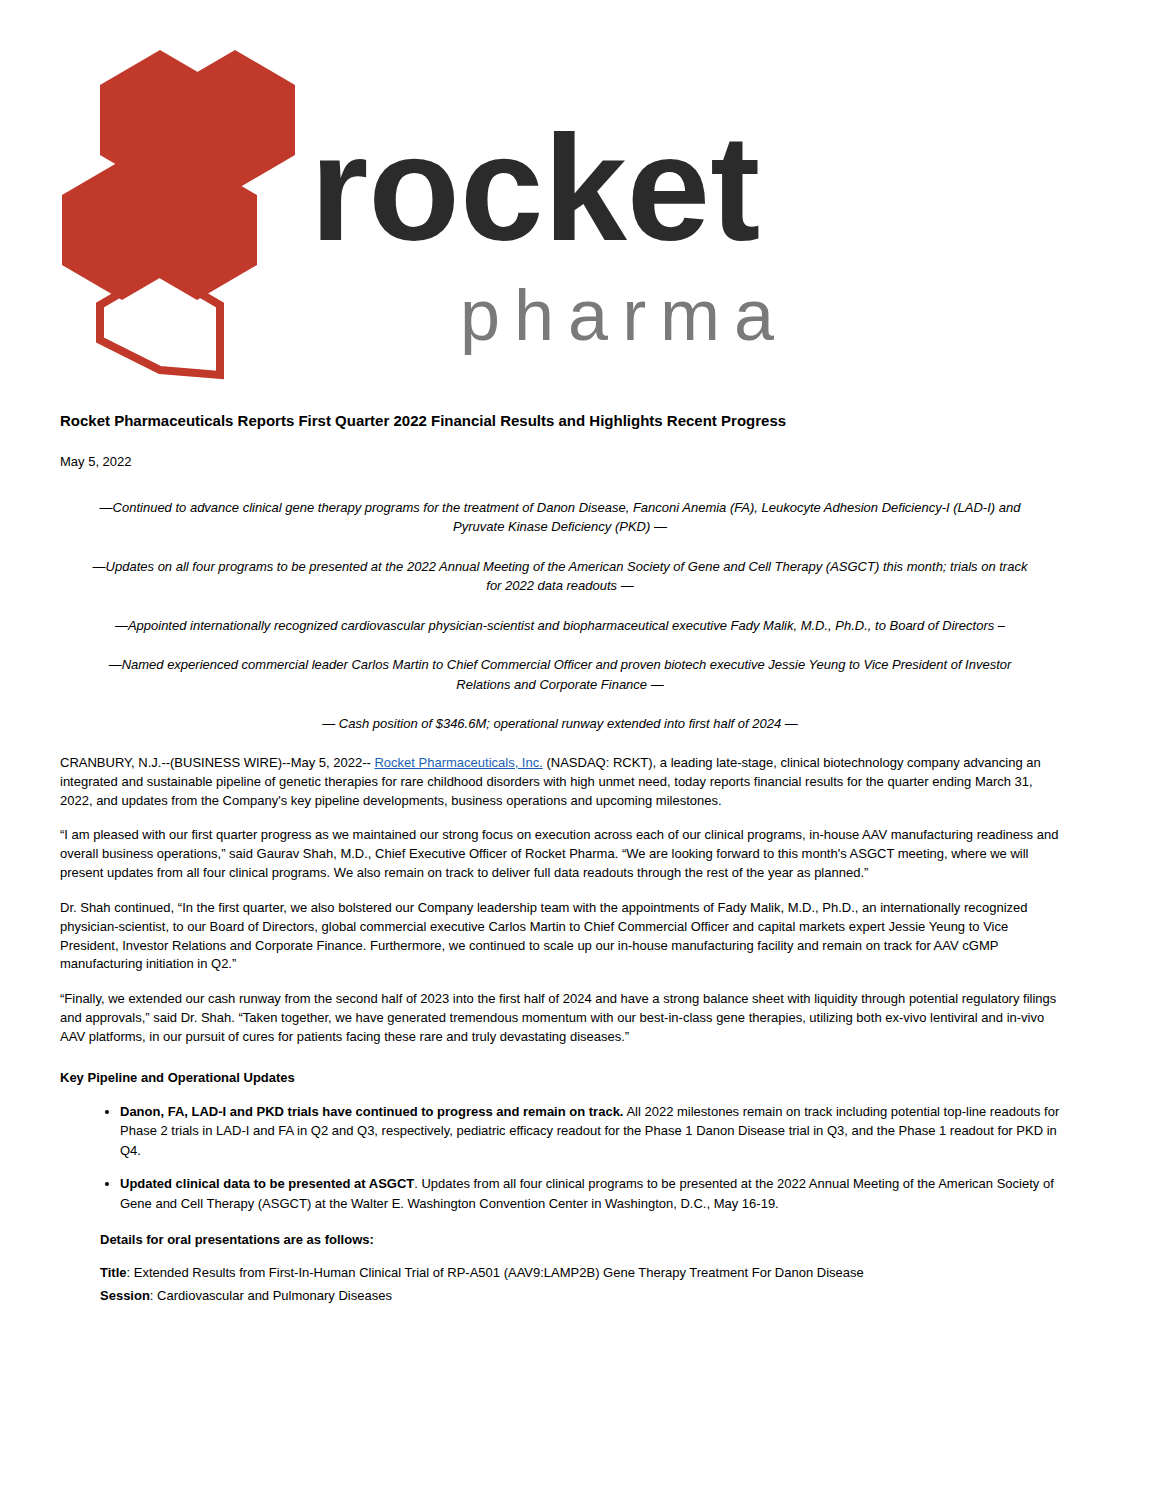rocket pharma
Rocket Pharmaceuticals Reports First Quarter 2022 Financial Results and Highlights Recent Progress
May 5, 2022
—Continued to advance clinical gene therapy programs for the treatment of Danon Disease, Fanconi Anemia (FA), Leukocyte Adhesion Deficiency-I (LAD-I) and Pyruvate Kinase Deficiency (PKD) —
—Updates on all four programs to be presented at the 2022 Annual Meeting of the American Society of Gene and Cell Therapy (ASGCT) this month; trials on track for 2022 data readouts —
—Appointed internationally recognized cardiovascular physician-scientist and biopharmaceutical executive Fady Malik, M.D., Ph.D., to Board of Directors –
—Named experienced commercial leader Carlos Martin to Chief Commercial Officer and proven biotech executive Jessie Yeung to Vice President of Investor Relations and Corporate Finance —
— Cash position of $346.6M; operational runway extended into first half of 2024 —
CRANBURY, N.J.--(BUSINESS WIRE)--May 5, 2022-- Rocket Pharmaceuticals, Inc. (NASDAQ: RCKT), a leading late-stage, clinical biotechnology company advancing an integrated and sustainable pipeline of genetic therapies for rare childhood disorders with high unmet need, today reports financial results for the quarter ending March 31, 2022, and updates from the Company's key pipeline developments, business operations and upcoming milestones.
“I am pleased with our first quarter progress as we maintained our strong focus on execution across each of our clinical programs, in-house AAV manufacturing readiness and overall business operations,” said Gaurav Shah, M.D., Chief Executive Officer of Rocket Pharma. “We are looking forward to this month's ASGCT meeting, where we will present updates from all four clinical programs. We also remain on track to deliver full data readouts through the rest of the year as planned.”
Dr. Shah continued, “In the first quarter, we also bolstered our Company leadership team with the appointments of Fady Malik, M.D., Ph.D., an internationally recognized physician-scientist, to our Board of Directors, global commercial executive Carlos Martin to Chief Commercial Officer and capital markets expert Jessie Yeung to Vice President, Investor Relations and Corporate Finance. Furthermore, we continued to scale up our in-house manufacturing facility and remain on track for AAV cGMP manufacturing initiation in Q2.”
“Finally, we extended our cash runway from the second half of 2023 into the first half of 2024 and have a strong balance sheet with liquidity through potential regulatory filings and approvals,” said Dr. Shah. “Taken together, we have generated tremendous momentum with our best-in-class gene therapies, utilizing both ex-vivo lentiviral and in-vivo AAV platforms, in our pursuit of cures for patients facing these rare and truly devastating diseases.”
Key Pipeline and Operational Updates
Danon, FA, LAD-I and PKD trials have continued to progress and remain on track. All 2022 milestones remain on track including potential top-line readouts for Phase 2 trials in LAD-I and FA in Q2 and Q3, respectively, pediatric efficacy readout for the Phase 1 Danon Disease trial in Q3, and the Phase 1 readout for PKD in Q4.
Updated clinical data to be presented at ASGCT. Updates from all four clinical programs to be presented at the 2022 Annual Meeting of the American Society of Gene and Cell Therapy (ASGCT) at the Walter E. Washington Convention Center in Washington, D.C., May 16-19.
Details for oral presentations are as follows:
Title: Extended Results from First-In-Human Clinical Trial of RP-A501 (AAV9:LAMP2B) Gene Therapy Treatment For Danon Disease
Session: Cardiovascular and Pulmonary Diseases